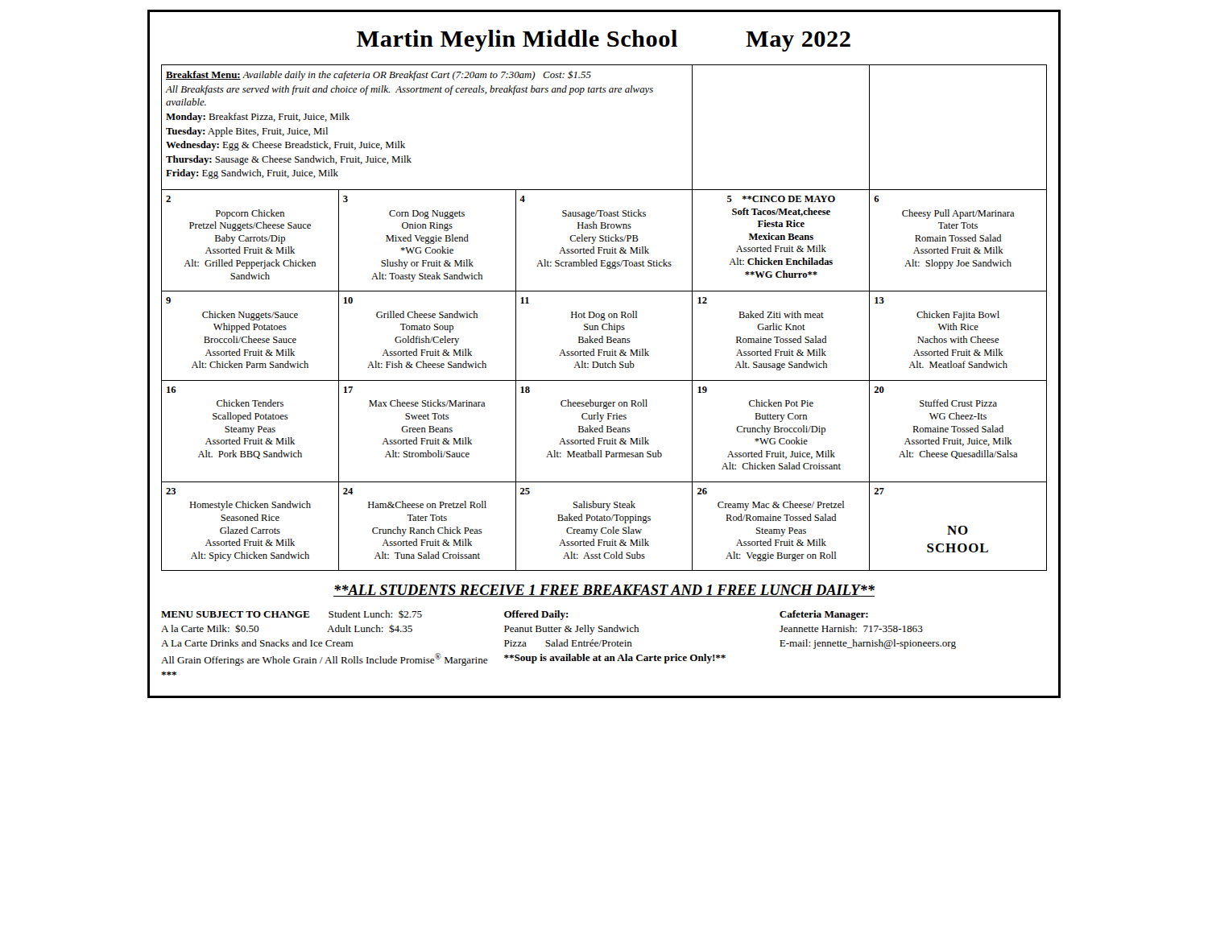Martin Meylin Middle School May 2022
| Breakfast Menu: Available daily in the cafeteria OR Breakfast Cart (7:20am to 7:30am) Cost: $1.55 All Breakfasts are served with fruit and choice of milk. Assortment of cereals, breakfast bars and pop tarts are always available. Monday: Breakfast Pizza, Fruit, Juice, Milk Tuesday: Apple Bites, Fruit, Juice, Mil Wednesday: Egg & Cheese Breadstick, Fruit, Juice, Milk Thursday: Sausage & Cheese Sandwich, Fruit, Juice, Milk Friday: Egg Sandwich, Fruit, Juice, Milk | | |
| 2 Popcorn Chicken Pretzel Nuggets/Cheese Sauce Baby Carrots/Dip Assorted Fruit & Milk Alt: Grilled Pepperjack Chicken Sandwich | 3 Corn Dog Nuggets Onion Rings Mixed Veggie Blend *WG Cookie Slushy or Fruit & Milk Alt: Toasty Steak Sandwich | 4 Sausage/Toast Sticks Hash Browns Celery Sticks/PB Assorted Fruit & Milk Alt: Scrambled Eggs/Toast Sticks | 5 **CINCO DE MAYO Soft Tacos/Meat,cheese Fiesta Rice Mexican Beans Assorted Fruit & Milk Alt: Chicken Enchiladas **WG Churro** | 6 Cheesy Pull Apart/Marinara Tater Tots Romain Tossed Salad Assorted Fruit & Milk Alt: Sloppy Joe Sandwich |
| 9 Chicken Nuggets/Sauce Whipped Potatoes Broccoli/Cheese Sauce Assorted Fruit & Milk Alt: Chicken Parm Sandwich | 10 Grilled Cheese Sandwich Tomato Soup Goldfish/Celery Assorted Fruit & Milk Alt: Fish & Cheese Sandwich | 11 Hot Dog on Roll Sun Chips Baked Beans Assorted Fruit & Milk Alt: Dutch Sub | 12 Baked Ziti with meat Garlic Knot Romaine Tossed Salad Assorted Fruit & Milk Alt. Sausage Sandwich | 13 Chicken Fajita Bowl With Rice Nachos with Cheese Assorted Fruit & Milk Alt. Meatloaf Sandwich |
| 16 Chicken Tenders Scalloped Potatoes Steamy Peas Assorted Fruit & Milk Alt. Pork BBQ Sandwich | 17 Max Cheese Sticks/Marinara Sweet Tots Green Beans Assorted Fruit & Milk Alt: Stromboli/Sauce | 18 Cheeseburger on Roll Curly Fries Baked Beans Assorted Fruit & Milk Alt: Meatball Parmesan Sub | 19 Chicken Pot Pie Buttery Corn Crunchy Broccoli/Dip *WG Cookie Assorted Fruit, Juice, Milk Alt: Chicken Salad Croissant | 20 Stuffed Crust Pizza WG Cheez-Its Romaine Tossed Salad Assorted Fruit, Juice, Milk Alt: Cheese Quesadilla/Salsa |
| 23 Homestyle Chicken Sandwich Seasoned Rice Glazed Carrots Assorted Fruit & Milk Alt: Spicy Chicken Sandwich | 24 Ham&Cheese on Pretzel Roll Tater Tots Crunchy Ranch Chick Peas Assorted Fruit & Milk Alt: Tuna Salad Croissant | 25 Salisbury Steak Baked Potato/Toppings Creamy Cole Slaw Assorted Fruit & Milk Alt: Asst Cold Subs | 26 Creamy Mac & Cheese/ Pretzel Rod/Romaine Tossed Salad Steamy Peas Assorted Fruit & Milk Alt: Veggie Burger on Roll | 27 NO SCHOOL |
**ALL STUDENTS RECEIVE 1 FREE BREAKFAST AND 1 FREE LUNCH DAILY**
MENU SUBJECT TO CHANGE Student Lunch: $2.75
A la Carte Milk: $0.50 Adult Lunch: $4.35
A La Carte Drinks and Snacks and Ice Cream
All Grain Offerings are Whole Grain / All Rolls Include Promise® Margarine
***
Offered Daily:
Peanut Butter & Jelly Sandwich
Pizza Salad Entrée/Protein
**Soup is available at an Ala Carte price Only!**
Cafeteria Manager:
Jeannette Harnish: 717-358-1863
E-mail: jennette_harnish@l-spioneers.org